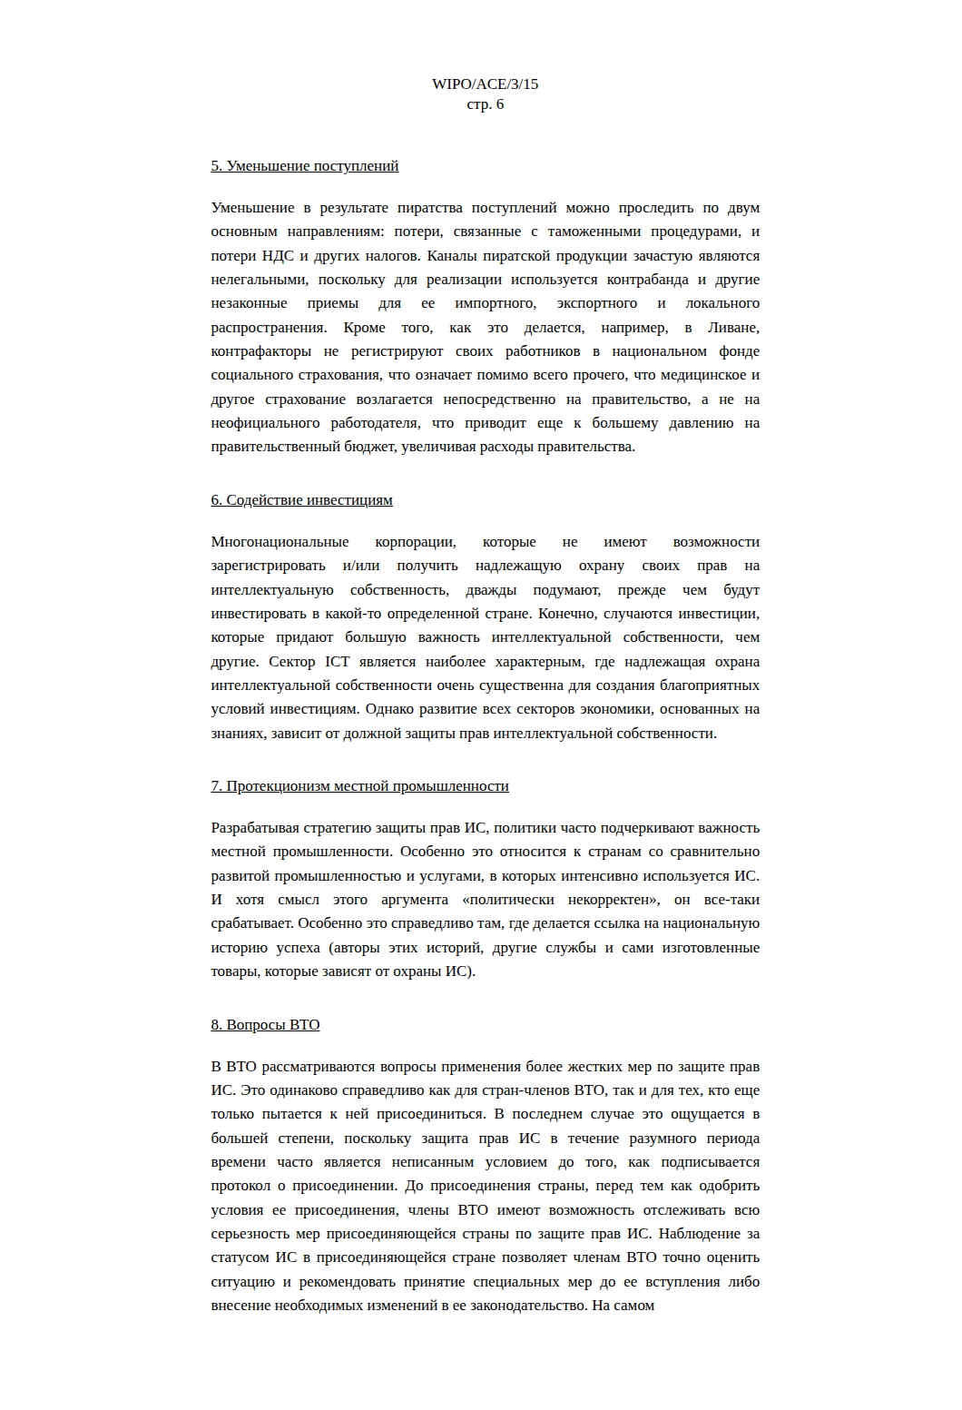WIPO/ACE/3/15 стр. 6
5. Уменьшение поступлений
Уменьшение в результате пиратства поступлений можно проследить по двум основным направлениям: потери, связанные с таможенными процедурами, и потери НДС и других налогов. Каналы пиратской продукции зачастую являются нелегальными, поскольку для реализации используется контрабанда и другие незаконные приемы для ее импортного, экспортного и локального распространения. Кроме того, как это делается, например, в Ливане, контрафакторы не регистрируют своих работников в национальном фонде социального страхования, что означает помимо всего прочего, что медицинское и другое страхование возлагается непосредственно на правительство, а не на неофициального работодателя, что приводит еще к большему давлению на правительственный бюджет, увеличивая расходы правительства.
6. Содействие инвестициям
Многонациональные корпорации, которые не имеют возможности зарегистрировать и/или получить надлежащую охрану своих прав на интеллектуальную собственность, дважды подумают, прежде чем будут инвестировать в какой-то определенной стране. Конечно, случаются инвестиции, которые придают большую важность интеллектуальной собственности, чем другие. Сектор ICT является наиболее характерным, где надлежащая охрана интеллектуальной собственности очень существенна для создания благоприятных условий инвестициям. Однако развитие всех секторов экономики, основанных на знаниях, зависит от должной защиты прав интеллектуальной собственности.
7. Протекционизм местной промышленности
Разрабатывая стратегию защиты прав ИС, политики часто подчеркивают важность местной промышленности. Особенно это относится к странам со сравнительно развитой промышленностью и услугами, в которых интенсивно используется ИС. И хотя смысл этого аргумента «политически некорректен», он все-таки срабатывает. Особенно это справедливо там, где делается ссылка на национальную историю успеха (авторы этих историй, другие службы и сами изготовленные товары, которые зависят от охраны ИС).
8. Вопросы ВТО
В ВТО рассматриваются вопросы применения более жестких мер по защите прав ИС. Это одинаково справедливо как для стран-членов ВТО, так и для тех, кто еще только пытается к ней присоединиться. В последнем случае это ощущается в большей степени, поскольку защита прав ИС в течение разумного периода времени часто является неписанным условием до того, как подписывается протокол о присоединении. До присоединения страны, перед тем как одобрить условия ее присоединения, члены ВТО имеют возможность отслеживать всю серьезность мер присоединяющейся страны по защите прав ИС. Наблюдение за статусом ИС в присоединяющейся стране позволяет членам ВТО точно оценить ситуацию и рекомендовать принятие специальных мер до ее вступления либо внесение необходимых изменений в ее законодательство. На самом